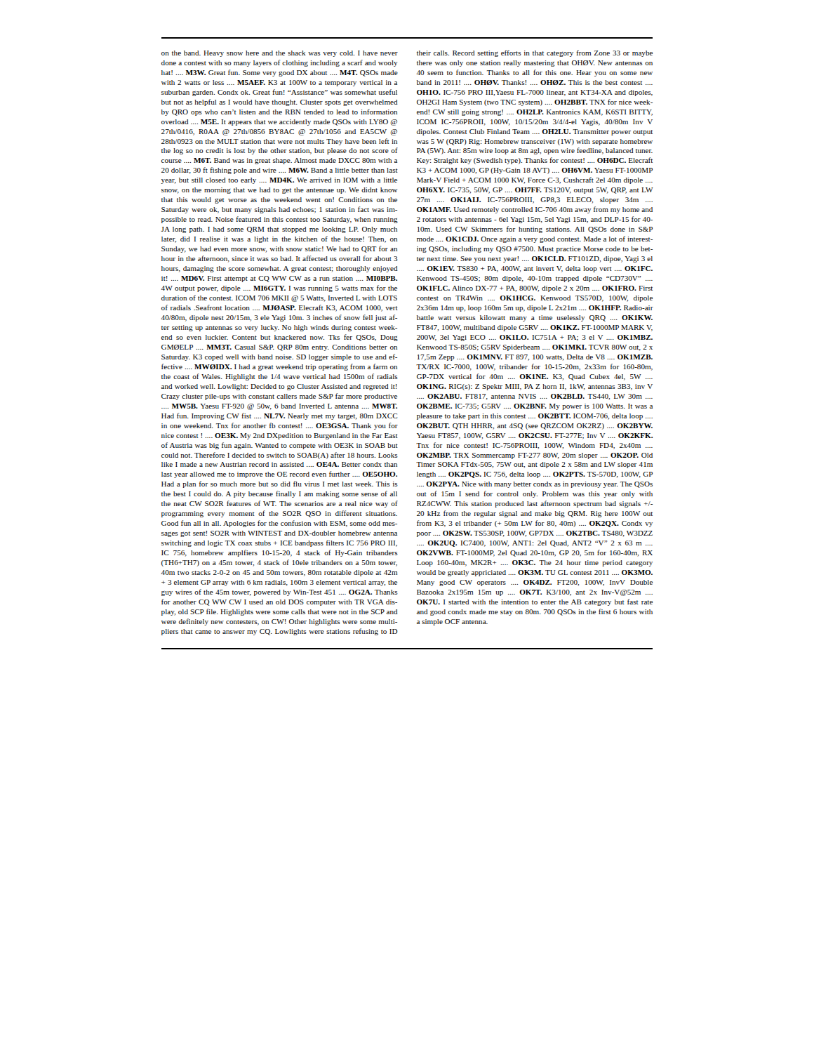on the band. Heavy snow here and the shack was very cold. I have never done a contest with so many layers of clothing including a scarf and wooly hat! .... M3W. Great fun. Some very good DX about .... M4T. QSOs made with 2 watts or less .... M5AEF. K3 at 100W to a temporary vertical in a suburban garden. Condx ok. Great fun! “Assistance” was somewhat useful but not as helpful as I would have thought. Cluster spots get overwhelmed by QRO ops who can’t listen and the RBN tended to lead to information overload .... M5E. It appears that we accidently made QSOs with LY8O @ 27th/0416, R0AA @ 27th/0856 BY8AC @ 27th/1056 and EA5CW @ 28th/0923 on the MULT station that were not mults They have been left in the log so no credit is lost by the other station, but please do not score of course .... M6T. Band was in great shape. Almost made DXCC 80m with a 20 dollar, 30 ft fishing pole and wire .... M6W. Band a little better than last year, but still closed too early .... MD4K. We arrived in IOM with a little snow, on the morning that we had to get the antennae up. We didnt know that this would get worse as the weekend went on! Conditions on the Saturday were ok, but many signals had echoes; 1 station in fact was impossible to read. Noise featured in this contest too Saturday, when running JA long path. I had some QRM that stopped me looking LP. Only much later, did I realise it was a light in the kitchen of the house! Then, on Sunday, we had even more snow, with snow static! We had to QRT for an hour in the afternoon, since it was so bad. It affected us overall for about 3 hours, damaging the score somewhat. A great contest; thoroughly enjoyed it! .... MD6V. First attempt at CQ WW CW as a run station .... MI0BPB. 4W output power, dipole .... MI6GTY. I was running 5 watts max for the duration of the contest. ICOM 706 MKII @ 5 Watts, Inverted L with LOTS of radials .Seafront location .... MJØASP. Elecraft K3, ACOM 1000, vert 40/80m, dipole nest 20/15m, 3 ele Yagi 10m. 3 inches of snow fell just after setting up antennas so very lucky. No high winds during contest weekend so even luckier. Content but knackered now. Tks fer QSOs, Doug GMØELP .... MM3T. Casual S&P. QRP 80m entry. Conditions better on Saturday. K3 coped well with band noise. SD logger simple to use and effective .... MWØIDX. I had a great weekend trip operating from a farm on the coast of Wales. Highlight the 1/4 wave vertical had 1500m of radials and worked well. Lowlight: Decided to go Cluster Assisted and regreted it! Crazy cluster pile-ups with constant callers made S&P far more productive .... MW5B. Yaesu FT-920 @ 50w, 6 band Inverted L antenna .... MW8T. Had fun. Improving CW fist .... NL7V. Nearly met my target, 80m DXCC in one weekend. Tnx for another fb contest! .... OE3GSA. Thank you for nice contest ! .... OE3K. My 2nd DXpedition to Burgenland in the Far East of Austria was big fun again. Wanted to compete with OE3K in SOAB but could not. Therefore I decided to switch to SOAB(A) after 18 hours. Looks like I made a new Austrian record in assisted .... OE4A. Better condx than last year allowed me to improve the OE record even further .... OE5OHO. Had a plan for so much more but so did flu virus I met last week. This is the best I could do. A pity because finally I am making some sense of all the neat CW SO2R features of WT. The scenarios are a real nice way of programming every moment of the SO2R QSO in different situations. Good fun all in all. Apologies for the confusion with ESM, some odd messages got sent! SO2R with WINTEST and DX-doubler homebrew antenna switching and logic TX coax stubs + ICE bandpass filters IC 756 PRO III, IC 756, homebrew amplfiers 10-15-20, 4 stack of Hy-Gain tribanders (TH6+TH7) on a 45m tower, 4 stack of 10ele tribanders on a 50m tower, 40m two stacks 2-0-2 on 45 and 50m towers, 80m rotatable dipole at 42m + 3 element GP array with 6 km radials, 160m 3 element vertical array, the guy wires of the 45m tower, powered by Win-Test 451 .... OG2A. Thanks for another CQ WW CW I used an old DOS computer with TR VGA display, old SCP file. Highlights were some calls that were not in the SCP and were definitely new contesters, on CW! Other highlights were some multipliers that came to answer my CQ. Lowlights were stations refusing to ID their calls. Record setting efforts in that category from Zone 33 or maybe there was only one station really mastering that OHØV. New antennas on 40 seem to function. Thanks to all for this one. Hear you on some new band in 2011! .... OHØV. Thanks! .... OHØZ. This is the best contest .... OH1O. IC-756 PRO III,Yaesu FL-7000 linear, ant KT34-XA and dipoles, OH2GI Ham System (two TNC system) .... OH2BBT. TNX for nice weekend! CW still going strong! .... OH2LP. Kantronics KAM, K6STI BITTY, ICOM IC-756PROII, 100W, 10/15/20m 3/4/4-el Yagis, 40/80m Inv V dipoles. Contest Club Finland Team .... OH2LU. Transmitter power output was 5 W (QRP) Rig: Homebrew transceiver (1W) with separate homebrew PA (5W). Ant: 85m wire loop at 8m agl, open wire feedline, balanced tuner. Key: Straight key (Swedish type). Thanks for contest! .... OH6DC. Elecraft K3 + ACOM 1000, GP (Hy-Gain 18 AVT) .... OH6VM. Yaesu FT-1000MP Mark-V Field + ACOM 1000 KW, Force C-3, Cushcraft 2el 40m dipole .... OH6XY. IC-735, 50W, GP .... OH7FF. TS120V, output 5W, QRP, ant LW 27m .... OK1AIJ. IC-756PROIII, GP8,3 ELECO, sloper 34m .... OK1AMF. Used remotely controlled IC-706 40m away from my home and 2 rotators with antennas - 6el Yagi 15m, 5el Yagi 15m, and DLP-15 for 40-10m. Used CW Skimmers for hunting stations. All QSOs done in S&P mode .... OK1CDJ. Once again a very good contest. Made a lot of interesting QSOs, including my QSO #7500. Must practice Morse code to be better next time. See you next year! .... OK1CLD. FT101ZD, dipoe, Yagi 3 el .... OK1EV. TS830 + PA, 400W, ant invert V, delta loop vert .... OK1FC. Kenwood TS-450S; 80m dipole, 40-10m trapped dipole “CD730V” .... OK1FLC. Alinco DX-77 + PA, 800W, dipole 2 x 20m .... OK1FRO. First contest on TR4Win .... OK1HCG. Kenwood TS570D, 100W, dipole 2x36m 14m up, loop 160m 5m up, dipole L 2x21m .... OK1HFP. Radio-air battle watt versus kilowatt many a time uselessly QRQ .... OK1KW. FT847, 100W, multiband dipole G5RV .... OK1KZ. FT-1000MP MARK V, 200W, 3el Yagi ECO .... OK1LO. IC751A + PA; 3 el V .... OK1MBZ. Kenwood TS-850S; G5RV Spiderbeam .... OK1MKI. TCVR 80W out, 2 x 17,5m Zepp .... OK1MNV. FT 897, 100 watts, Delta de V8 .... OK1MZB. TX/RX IC-7000, 100W, tribander for 10-15-20m, 2x33m for 160-80m, GP-7DX vertical for 40m .... OK1NE. K3, Quad Cubex 4el, 5W .... OK1NG. RIG(s): Z Spektr MIII, PA Z horn II, 1kW, antennas 3B3, inv V .... OK2ABU. FT817, antenna NVIS .... OK2BLD. TS440, LW 30m .... OK2BME. IC-735; G5RV .... OK2BNF. My power is 100 Watts. It was a pleasure to take part in this contest .... OK2BTT. ICOM-706, delta loop .... OK2BUT. QTH HHRR, ant 4SQ (see QRZCOM OK2RZ) .... OK2BYW. Yaesu FT857, 100W, G5RV .... OK2CSU. FT-277E; Inv V .... OK2KFK. Tnx for nice contest! IC-756PROIII, 100W, Windom FD4, 2x40m .... OK2MBP. TRX Sommercamp FT-277 80W, 20m sloper .... OK2OP. Old Timer SOKA FTdx-505, 75W out, ant dipole 2 x 58m and LW sloper 41m length .... OK2PQS. IC 756, delta loop .... OK2PTS. TS-570D, 100W, GP .... OK2PYA. Nice with many better condx as in previousy year. The QSOs out of 15m I send for control only. Problem was this year only with RZ4CWW. This station produced last afternoon spectrum bad signals +/- 20 kHz from the regular signal and make big QRM. Rig here 100W out from K3, 3 el tribander (+ 50m LW for 80, 40m) .... OK2QX. Condx vy poor .... OK2SW. TS530SP, 100W, GP7DX .... OK2TBC. TS480, W3DZZ .... OK2UQ. IC7400, 100W, ANT1: 2el Quad, ANT2 “V” 2 x 63 m .... OK2VWB. FT-1000MP, 2el Quad 20-10m, GP 20, 5m for 160-40m, RX Loop 160-40m, MK2R+ .... OK3C. The 24 hour time period category would be greatly appriciated .... OK3M. TU GL contest 2011 .... OK3MO. Many good CW operators .... OK4DZ. FT200, 100W, InvV Double Bazooka 2x195m 15m up .... OK7T. K3/100, ant 2x Inv-V@52m .... OK7U. I started with the intention to enter the AB category but fast rate and good condx made me stay on 80m. 700 QSOs in the first 6 hours with a simple OCF antenna.